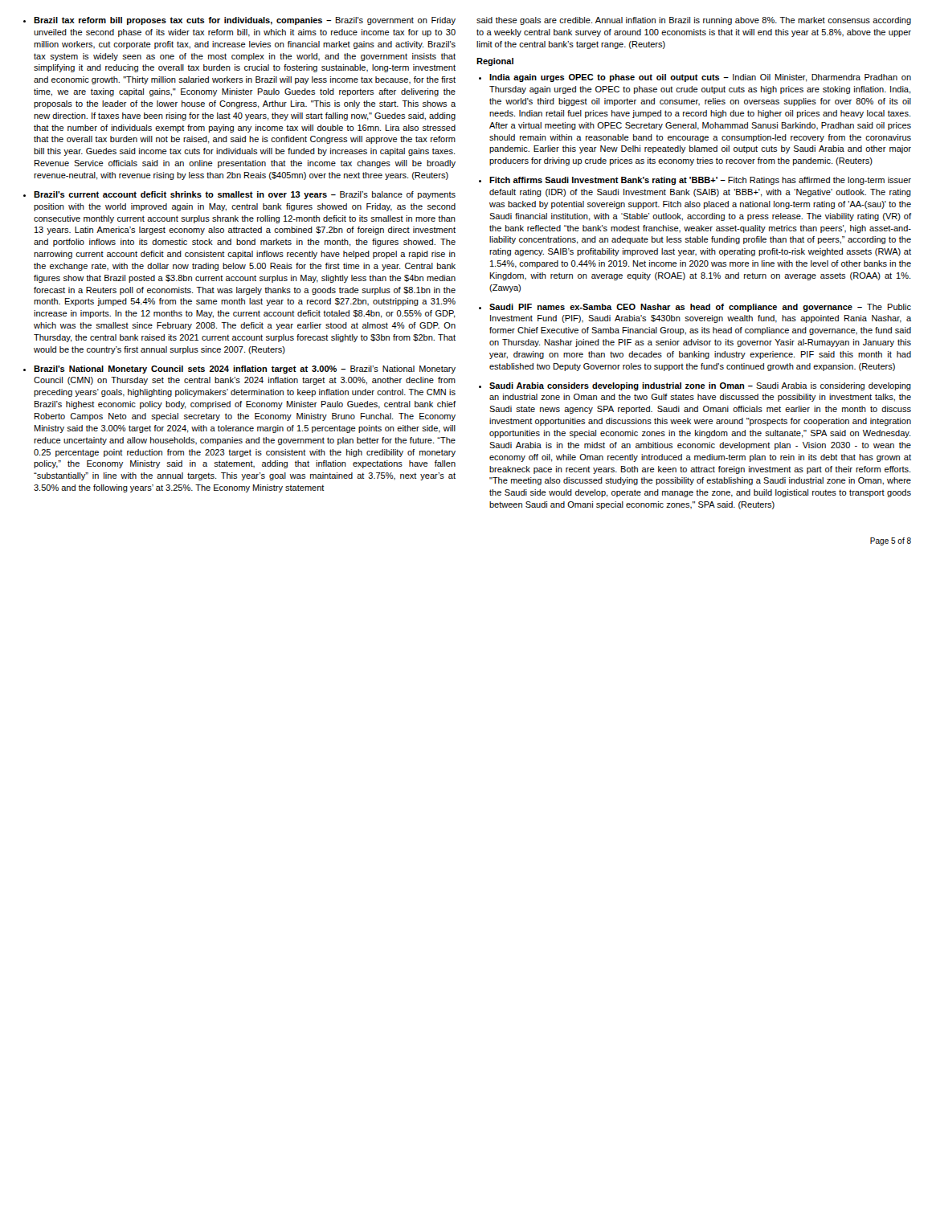Brazil tax reform bill proposes tax cuts for individuals, companies – Brazil's government on Friday unveiled the second phase of its wider tax reform bill, in which it aims to reduce income tax for up to 30 million workers, cut corporate profit tax, and increase levies on financial market gains and activity. Brazil's tax system is widely seen as one of the most complex in the world, and the government insists that simplifying it and reducing the overall tax burden is crucial to fostering sustainable, long-term investment and economic growth. "Thirty million salaried workers in Brazil will pay less income tax because, for the first time, we are taxing capital gains," Economy Minister Paulo Guedes told reporters after delivering the proposals to the leader of the lower house of Congress, Arthur Lira. "This is only the start. This shows a new direction. If taxes have been rising for the last 40 years, they will start falling now," Guedes said, adding that the number of individuals exempt from paying any income tax will double to 16mn. Lira also stressed that the overall tax burden will not be raised, and said he is confident Congress will approve the tax reform bill this year. Guedes said income tax cuts for individuals will be funded by increases in capital gains taxes. Revenue Service officials said in an online presentation that the income tax changes will be broadly revenue-neutral, with revenue rising by less than 2bn Reais ($405mn) over the next three years. (Reuters)
Brazil's current account deficit shrinks to smallest in over 13 years – Brazil’s balance of payments position with the world improved again in May, central bank figures showed on Friday, as the second consecutive monthly current account surplus shrank the rolling 12-month deficit to its smallest in more than 13 years. Latin America’s largest economy also attracted a combined $7.2bn of foreign direct investment and portfolio inflows into its domestic stock and bond markets in the month, the figures showed. The narrowing current account deficit and consistent capital inflows recently have helped propel a rapid rise in the exchange rate, with the dollar now trading below 5.00 Reais for the first time in a year. Central bank figures show that Brazil posted a $3.8bn current account surplus in May, slightly less than the $4bn median forecast in a Reuters poll of economists. That was largely thanks to a goods trade surplus of $8.1bn in the month. Exports jumped 54.4% from the same month last year to a record $27.2bn, outstripping a 31.9% increase in imports. In the 12 months to May, the current account deficit totaled $8.4bn, or 0.55% of GDP, which was the smallest since February 2008. The deficit a year earlier stood at almost 4% of GDP. On Thursday, the central bank raised its 2021 current account surplus forecast slightly to $3bn from $2bn. That would be the country’s first annual surplus since 2007. (Reuters)
Brazil's National Monetary Council sets 2024 inflation target at 3.00% – Brazil’s National Monetary Council (CMN) on Thursday set the central bank’s 2024 inflation target at 3.00%, another decline from preceding years’ goals, highlighting policymakers’ determination to keep inflation under control. The CMN is Brazil’s highest economic policy body, comprised of Economy Minister Paulo Guedes, central bank chief Roberto Campos Neto and special secretary to the Economy Ministry Bruno Funchal. The Economy Ministry said the 3.00% target for 2024, with a tolerance margin of 1.5 percentage points on either side, will reduce uncertainty and allow households, companies and the government to plan better for the future. “The 0.25 percentage point reduction from the 2023 target is consistent with the high credibility of monetary policy,” the Economy Ministry said in a statement, adding that inflation expectations have fallen “substantially” in line with the annual targets. This year’s goal was maintained at 3.75%, next year’s at 3.50% and the following years’ at 3.25%. The Economy Ministry statement
said these goals are credible. Annual inflation in Brazil is running above 8%. The market consensus according to a weekly central bank survey of around 100 economists is that it will end this year at 5.8%, above the upper limit of the central bank’s target range. (Reuters)
Regional
India again urges OPEC to phase out oil output cuts – Indian Oil Minister, Dharmendra Pradhan on Thursday again urged the OPEC to phase out crude output cuts as high prices are stoking inflation. India, the world's third biggest oil importer and consumer, relies on overseas supplies for over 80% of its oil needs. Indian retail fuel prices have jumped to a record high due to higher oil prices and heavy local taxes. After a virtual meeting with OPEC Secretary General, Mohammad Sanusi Barkindo, Pradhan said oil prices should remain within a reasonable band to encourage a consumption-led recovery from the coronavirus pandemic. Earlier this year New Delhi repeatedly blamed oil output cuts by Saudi Arabia and other major producers for driving up crude prices as its economy tries to recover from the pandemic. (Reuters)
Fitch affirms Saudi Investment Bank's rating at 'BBB+' – Fitch Ratings has affirmed the long-term issuer default rating (IDR) of the Saudi Investment Bank (SAIB) at 'BBB+', with a ‘Negative’ outlook. The rating was backed by potential sovereign support. Fitch also placed a national long-term rating of 'AA-(sau)' to the Saudi financial institution, with a ‘Stable’ outlook, according to a press release. The viability rating (VR) of the bank reflected “the bank's modest franchise, weaker asset-quality metrics than peers', high asset-and- liability concentrations, and an adequate but less stable funding profile than that of peers,” according to the rating agency. SAIB’s profitability improved last year, with operating profit-to-risk weighted assets (RWA) at 1.54%, compared to 0.44% in 2019. Net income in 2020 was more in line with the level of other banks in the Kingdom, with return on average equity (ROAE) at 8.1% and return on average assets (ROAA) at 1%. (Zawya)
Saudi PIF names ex-Samba CEO Nashar as head of compliance and governance – The Public Investment Fund (PIF), Saudi Arabia's $430bn sovereign wealth fund, has appointed Rania Nashar, a former Chief Executive of Samba Financial Group, as its head of compliance and governance, the fund said on Thursday. Nashar joined the PIF as a senior advisor to its governor Yasir al-Rumayyan in January this year, drawing on more than two decades of banking industry experience. PIF said this month it had established two Deputy Governor roles to support the fund's continued growth and expansion. (Reuters)
Saudi Arabia considers developing industrial zone in Oman – Saudi Arabia is considering developing an industrial zone in Oman and the two Gulf states have discussed the possibility in investment talks, the Saudi state news agency SPA reported. Saudi and Omani officials met earlier in the month to discuss investment opportunities and discussions this week were around "prospects for cooperation and integration opportunities in the special economic zones in the kingdom and the sultanate," SPA said on Wednesday. Saudi Arabia is in the midst of an ambitious economic development plan - Vision 2030 - to wean the economy off oil, while Oman recently introduced a medium-term plan to rein in its debt that has grown at breakneck pace in recent years. Both are keen to attract foreign investment as part of their reform efforts. "The meeting also discussed studying the possibility of establishing a Saudi industrial zone in Oman, where the Saudi side would develop, operate and manage the zone, and build logistical routes to transport goods between Saudi and Omani special economic zones," SPA said. (Reuters)
Page 5 of 8